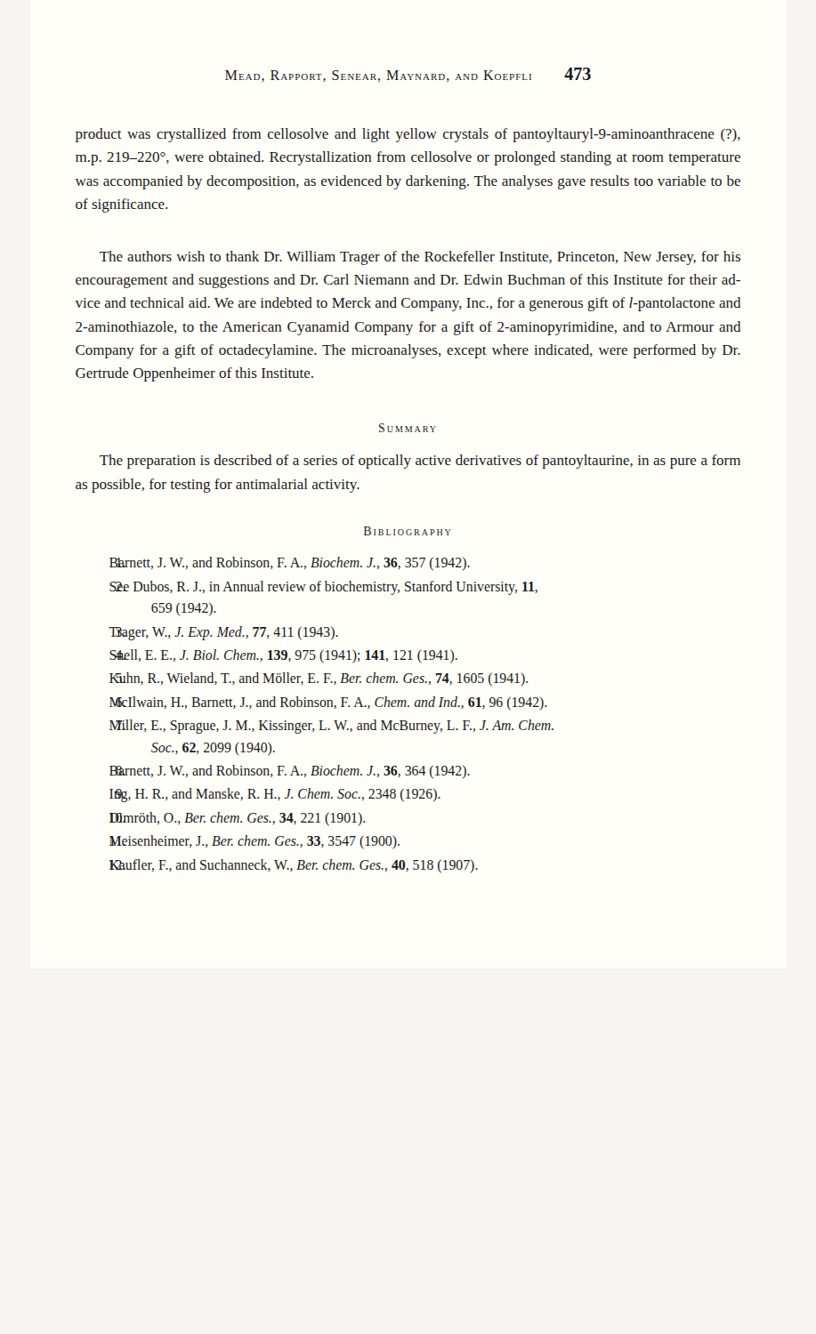Mead, Rapport, Senear, Maynard, and Koepfli 473
product was crystallized from cellosolve and light yellow crystals of pantoyltauryl-9-aminoanthracene (?), m.p. 219–220°, were obtained. Recrystallization from cellosolve or prolonged standing at room temperature was accompanied by decomposition, as evidenced by darkening. The analyses gave results too variable to be of significance.
The authors wish to thank Dr. William Trager of the Rockefeller Institute, Princeton, New Jersey, for his encouragement and suggestions and Dr. Carl Niemann and Dr. Edwin Buchman of this Institute for their advice and technical aid. We are indebted to Merck and Company, Inc., for a generous gift of l-pantolactone and 2-aminothiazole, to the American Cyanamid Company for a gift of 2-aminopyrimidine, and to Armour and Company for a gift of octadecylamine. The microanalyses, except where indicated, were performed by Dr. Gertrude Oppenheimer of this Institute.
Summary
The preparation is described of a series of optically active derivatives of pantoyltaurine, in as pure a form as possible, for testing for antimalarial activity.
Bibliography
Barnett, J. W., and Robinson, F. A., Biochem. J., 36, 357 (1942).
See Dubos, R. J., in Annual review of biochemistry, Stanford University, 11, 659 (1942).
Trager, W., J. Exp. Med., 77, 411 (1943).
Snell, E. E., J. Biol. Chem., 139, 975 (1941); 141, 121 (1941).
Kuhn, R., Wieland, T., and Möller, E. F., Ber. chem. Ges., 74, 1605 (1941).
McIlwain, H., Barnett, J., and Robinson, F. A., Chem. and Ind., 61, 96 (1942).
Miller, E., Sprague, J. M., Kissinger, L. W., and McBurney, L. F., J. Am. Chem. Soc., 62, 2099 (1940).
Barnett, J. W., and Robinson, F. A., Biochem. J., 36, 364 (1942).
Ing, H. R., and Manske, R. H., J. Chem. Soc., 2348 (1926).
Dimröth, O., Ber. chem. Ges., 34, 221 (1901).
Meisenheimer, J., Ber. chem. Ges., 33, 3547 (1900).
Kaufler, F., and Suchanneck, W., Ber. chem. Ges., 40, 518 (1907).